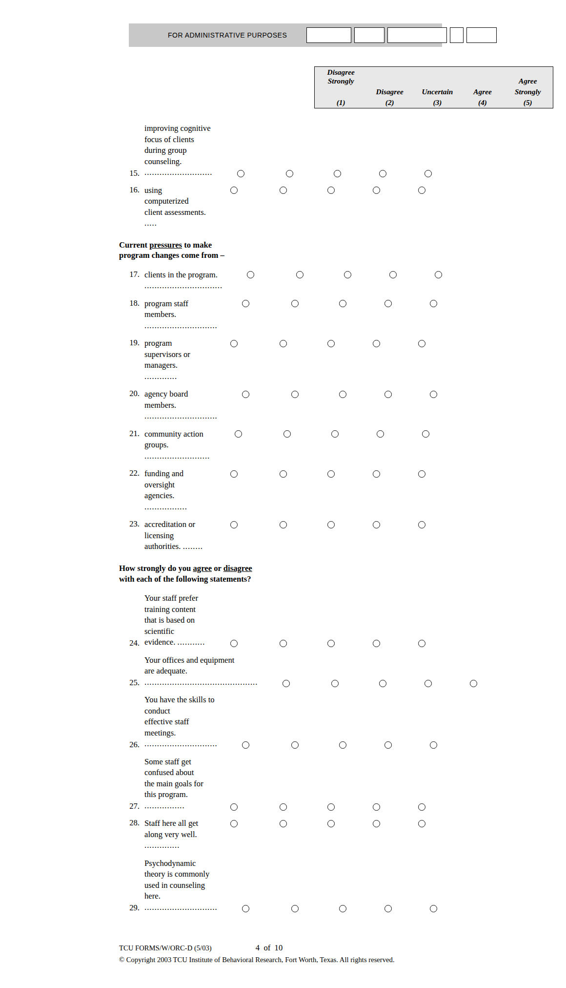FOR ADMINISTRATIVE PURPOSES
| Disagree Strongly | | | | Agree |
| | Disagree | Uncertain | Agree | Strongly |
| (1) | (2) | (3) | (4) | (5) |
15.
improving cognitive focus of clients
during group counseling. ...........................
16.
using computerized client assessments. .....
Current pressures to make
program changes come from –
17.
clients in the program. ...............................
18.
program staff members. .............................
19.
program supervisors or managers. .............
20.
agency board members. .............................
21.
community action groups. ..........................
22.
funding and oversight agencies. .................
23.
accreditation or licensing authorities. ........
How strongly do you agree or disagree
with each of the following statements?
24.
Your staff prefer training content
that is based on scientific evidence. ...........
25.
Your offices and equipment
are adequate. .............................................
26.
You have the skills to conduct
effective staff meetings. .............................
27.
Some staff get confused about
the main goals for this program. ................
28.
Staff here all get along very well. ..............
29.
Psychodynamic theory is commonly
used in counseling here. .............................
TCU FORMS/W/ORC-D (5/03) 4 of 10
© Copyright 2003 TCU Institute of Behavioral Research, Fort Worth, Texas. All rights reserved.